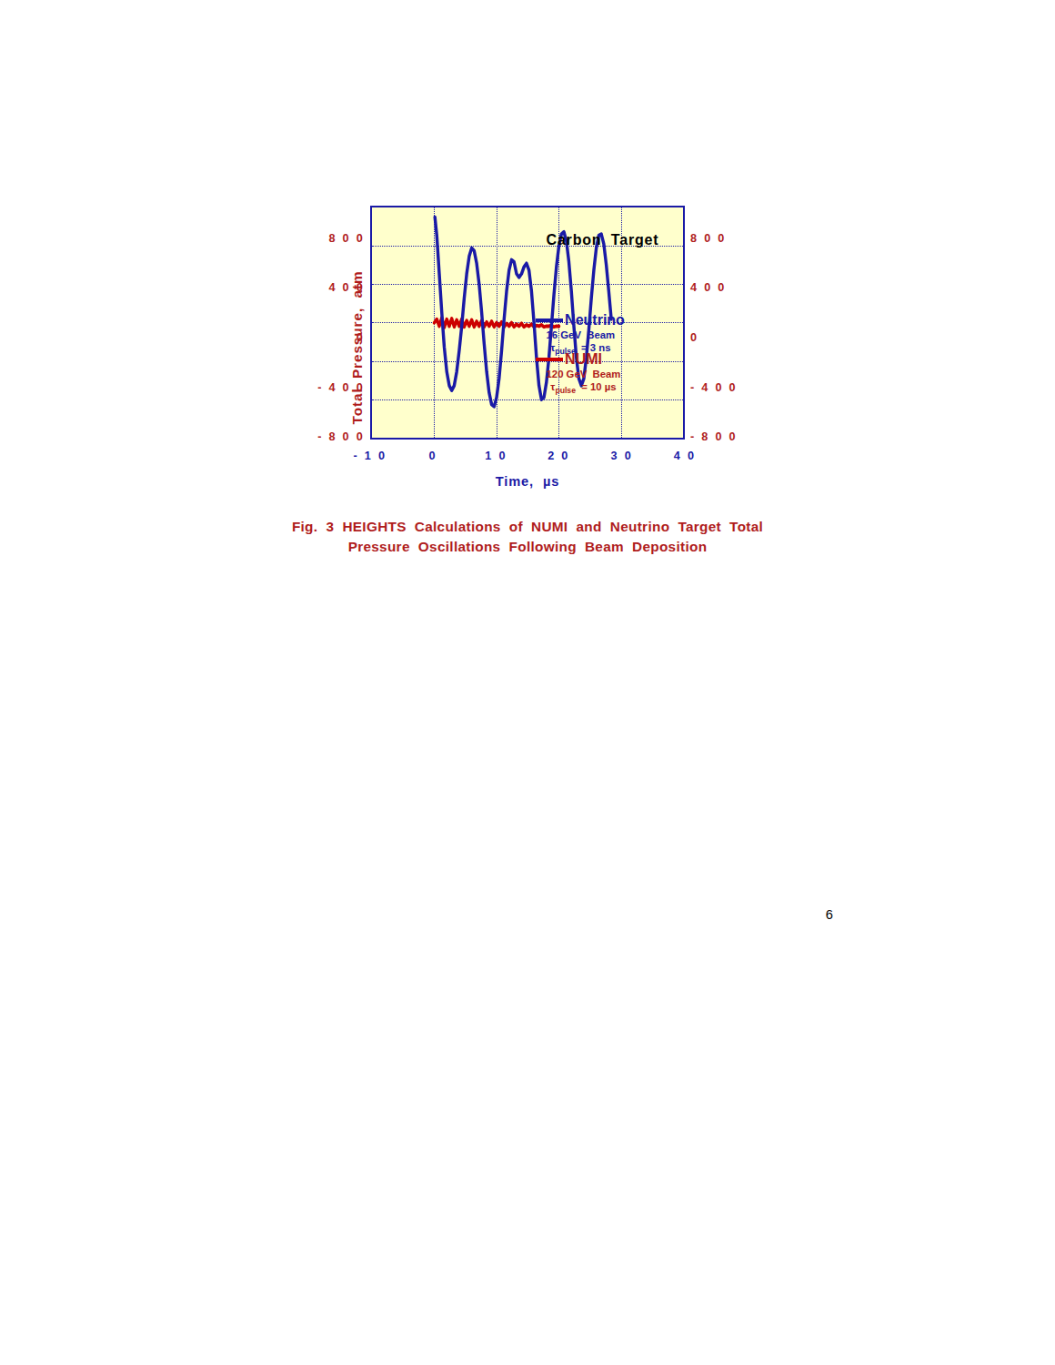Total Pressure, atm
8 0 0
4 0 0
0
- 4 0 0
- 8 0 0
8 0 0
4 0 0
0
- 4 0 0
- 8 0 0
- 1 0
0
1 0
2 0
3 0
4 0
Time, µs
Carbon Target
Neutrino
16 GeV Beam
τpulse = 3 ns
NUMI
120 GeV Beam
τpulse = 10 µs
Fig. 3 HEIGHTS Calculations of NUMI and Neutrino Target Total Pressure Oscillations Following Beam Deposition
6